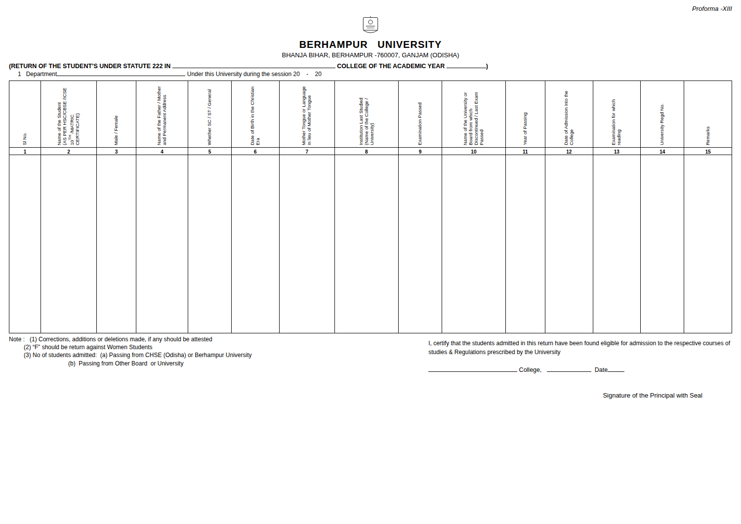Proforma -XIII
BERHAMPUR UNIVERSITY
BHANJA BIHAR, BERHAMPUR -760007, GANJAM (ODISHA)
(RETURN OF THE STUDENT’S UNDER STATUTE 222 IN COLLEGE OF THE ACADEMIC YEAR )
1 Department Under this University during the session 20 - 20
| Sl No. | Name of the Student (AS PER HSC/CBSE /ICSE 10 TH /MATRIC CERTIFICATE) | Male / Female | Name of the Father / Mother and Permanent Address | Whether SC / ST / General | Date of Birth in the Christian Era | Mother Tongue or Language in lieu of Mother Tongue | Institution Last Studied (Name of the College / University) | Examination Passed | Name of the University or Board from which Discontinued / Last Exam Passed | Year of Passing | Date of Admission into the College | Examination for which reading | University Regd No. | Remarks |
| --- | --- | --- | --- | --- | --- | --- | --- | --- | --- | --- | --- | --- | --- | --- |
| 1 | 2 | 3 | 4 | 5 | 6 | 7 | 8 | 9 | 10 | 11 | 12 | 13 | 14 | 15 |
Note : (1) Corrections, additions or deletions made, if any should be attested
(2) “F” should be return against Women Students
(3) No of students admitted: (a) Passing from CHSE (Odisha) or Berhampur University
(b) Passing from Other Board or University
I, certify that the students admitted in this return have been found eligible for admission to the respective courses of studies & Regulations prescribed by the University
College, Date
Signature of the Principal with Seal